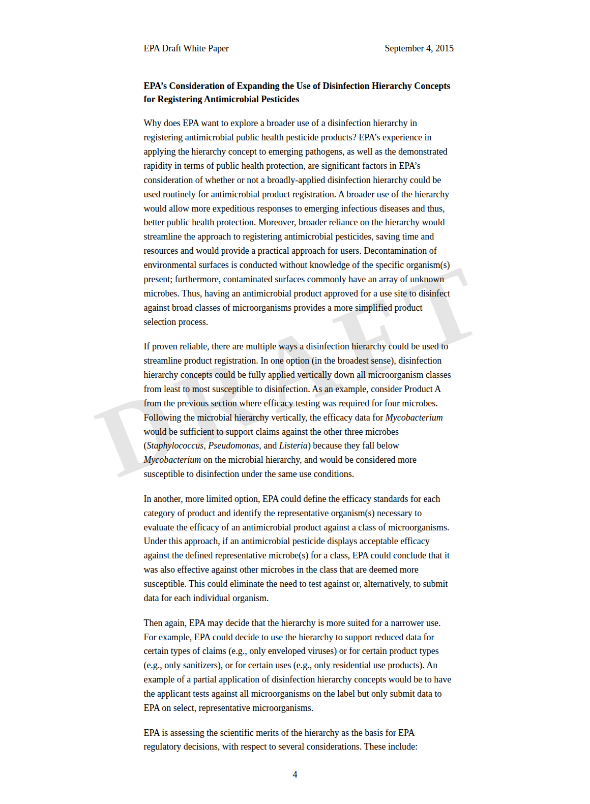DRAFT
EPA Draft White Paper
September 4, 2015
EPA’s Consideration of Expanding the Use of Disinfection Hierarchy Concepts for Registering Antimicrobial Pesticides
Why does EPA want to explore a broader use of a disinfection hierarchy in registering antimicrobial public health pesticide products? EPA’s experience in applying the hierarchy concept to emerging pathogens, as well as the demonstrated rapidity in terms of public health protection, are significant factors in EPA’s consideration of whether or not a broadly-applied disinfection hierarchy could be used routinely for antimicrobial product registration. A broader use of the hierarchy would allow more expeditious responses to emerging infectious diseases and thus, better public health protection. Moreover, broader reliance on the hierarchy would streamline the approach to registering antimicrobial pesticides, saving time and resources and would provide a practical approach for users. Decontamination of environmental surfaces is conducted without knowledge of the specific organism(s) present; furthermore, contaminated surfaces commonly have an array of unknown microbes. Thus, having an antimicrobial product approved for a use site to disinfect against broad classes of microorganisms provides a more simplified product selection process.
If proven reliable, there are multiple ways a disinfection hierarchy could be used to streamline product registration. In one option (in the broadest sense), disinfection hierarchy concepts could be fully applied vertically down all microorganism classes from least to most susceptible to disinfection. As an example, consider Product A from the previous section where efficacy testing was required for four microbes. Following the microbial hierarchy vertically, the efficacy data for Mycobacterium would be sufficient to support claims against the other three microbes (Staphylococcus, Pseudomonas, and Listeria) because they fall below Mycobacterium on the microbial hierarchy, and would be considered more susceptible to disinfection under the same use conditions.
In another, more limited option, EPA could define the efficacy standards for each category of product and identify the representative organism(s) necessary to evaluate the efficacy of an antimicrobial product against a class of microorganisms. Under this approach, if an antimicrobial pesticide displays acceptable efficacy against the defined representative microbe(s) for a class, EPA could conclude that it was also effective against other microbes in the class that are deemed more susceptible. This could eliminate the need to test against or, alternatively, to submit data for each individual organism.
Then again, EPA may decide that the hierarchy is more suited for a narrower use. For example, EPA could decide to use the hierarchy to support reduced data for certain types of claims (e.g., only enveloped viruses) or for certain product types (e.g., only sanitizers), or for certain uses (e.g., only residential use products). An example of a partial application of disinfection hierarchy concepts would be to have the applicant tests against all microorganisms on the label but only submit data to EPA on select, representative microorganisms.
EPA is assessing the scientific merits of the hierarchy as the basis for EPA regulatory decisions, with respect to several considerations. These include:
4